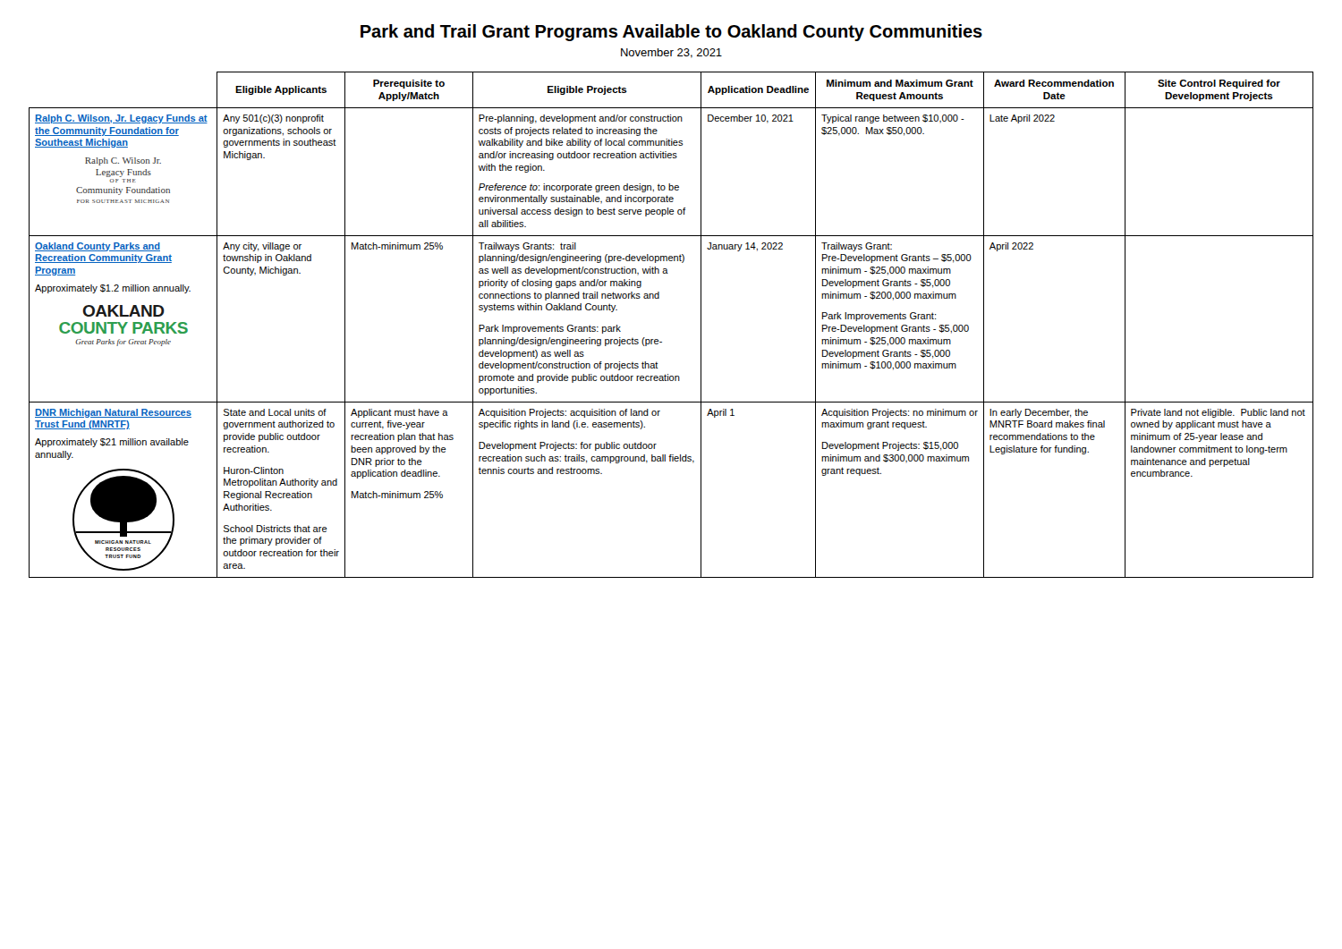Park and Trail Grant Programs Available to Oakland County Communities
November 23, 2021
| | Eligible Applicants | Prerequisite to Apply/Match | Eligible Projects | Application Deadline | Minimum and Maximum Grant Request Amounts | Award Recommendation Date | Site Control Required for Development Projects |
| --- | --- | --- | --- | --- | --- | --- | --- |
| Ralph C. Wilson, Jr. Legacy Funds at the Community Foundation for Southeast Michigan Ralph C. Wilson Jr. Legacy Funds OF THE Community Foundation FOR SOUTHEAST MICHIGAN | Any 501(c)(3) nonprofit organizations, schools or governments in southeast Michigan. | | Pre-planning, development and/or construction costs of projects related to increasing the walkability and bike ability of local communities and/or increasing outdoor recreation activities with the region. Preference to : incorporate green design, to be environmentally sustainable, and incorporate universal access design to best serve people of all abilities. | December 10, 2021 | Typical range between $10,000 - $25,000. Max $50,000. | Late April 2022 | |
| Oakland County Parks and Recreation Community Grant Program Approximately $1.2 million annually. OAKLAND COUNTY PARKS Great Parks for Great People | Any city, village or township in Oakland County, Michigan. | Match-minimum 25% | Trailways Grants: trail planning/design/engineering (pre-development) as well as development/construction, with a priority of closing gaps and/or making connections to planned trail networks and systems within Oakland County. Park Improvements Grants: park planning/design/engineering projects (pre-development) as well as development/construction of projects that promote and provide public outdoor recreation opportunities. | January 14, 2022 | Trailways Grant: Pre-Development Grants – $5,000 minimum - $25,000 maximum Development Grants - $5,000 minimum - $200,000 maximum Park Improvements Grant: Pre-Development Grants - $5,000 minimum - $25,000 maximum Development Grants - $5,000 minimum - $100,000 maximum | April 2022 | |
| DNR Michigan Natural Resources Trust Fund (MNRTF) Approximately $21 million available annually. MICHIGAN NATURAL RESOURCES TRUST FUND | State and Local units of government authorized to provide public outdoor recreation. Huron-Clinton Metropolitan Authority and Regional Recreation Authorities. School Districts that are the primary provider of outdoor recreation for their area. | Applicant must have a current, five-year recreation plan that has been approved by the DNR prior to the application deadline. Match-minimum 25% | Acquisition Projects: acquisition of land or specific rights in land (i.e. easements). Development Projects: for public outdoor recreation such as: trails, campground, ball fields, tennis courts and restrooms. | April 1 | Acquisition Projects: no minimum or maximum grant request. Development Projects: $15,000 minimum and $300,000 maximum grant request. | In early December, the MNRTF Board makes final recommendations to the Legislature for funding. | Private land not eligible. Public land not owned by applicant must have a minimum of 25-year lease and landowner commitment to long-term maintenance and perpetual encumbrance. |